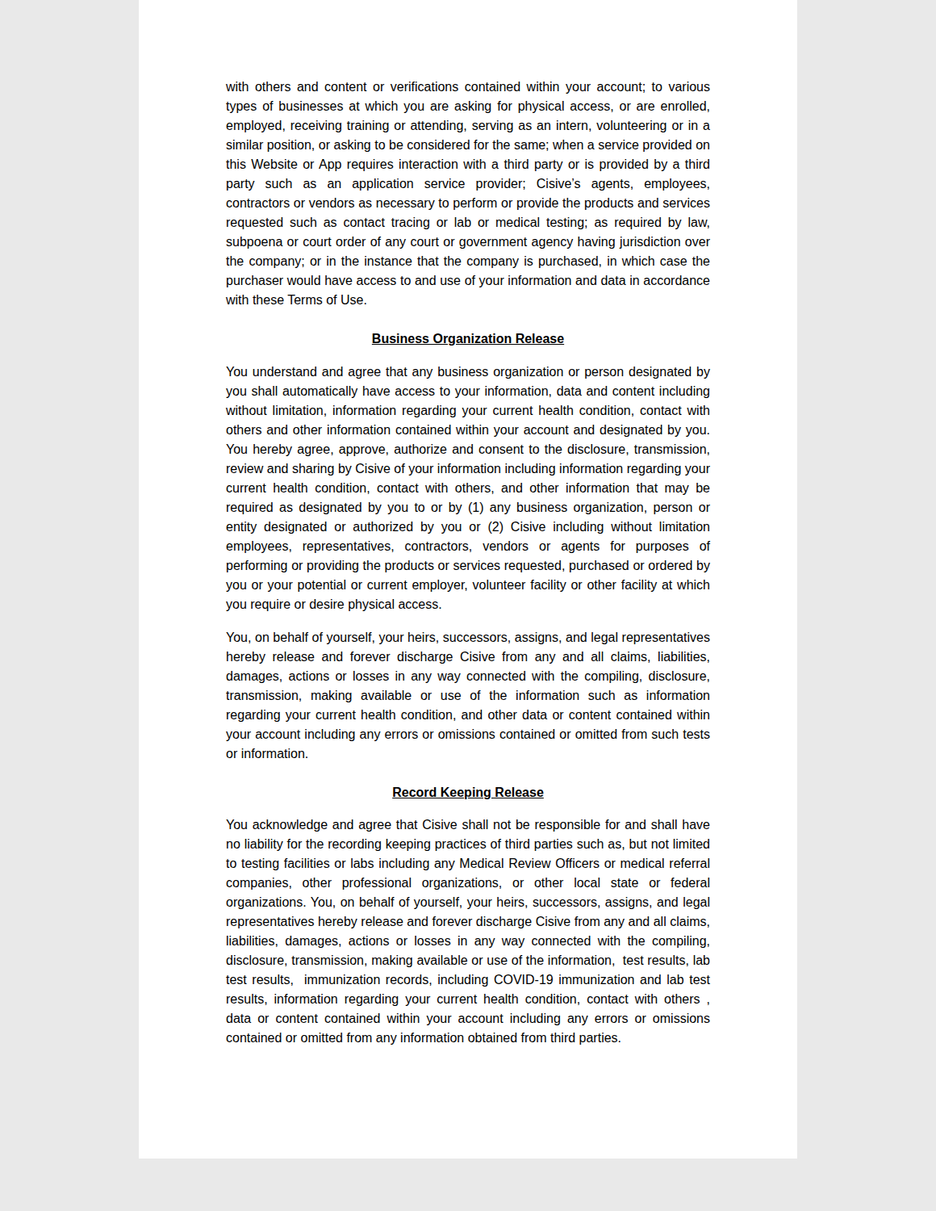with others and content or verifications contained within your account; to various types of businesses at which you are asking for physical access, or are enrolled, employed, receiving training or attending, serving as an intern, volunteering or in a similar position, or asking to be considered for the same; when a service provided on this Website or App requires interaction with a third party or is provided by a third party such as an application service provider; Cisive’s agents, employees, contractors or vendors as necessary to perform or provide the products and services requested such as contact tracing or lab or medical testing; as required by law, subpoena or court order of any court or government agency having jurisdiction over the company; or in the instance that the company is purchased, in which case the purchaser would have access to and use of your information and data in accordance with these Terms of Use.
Business Organization Release
You understand and agree that any business organization or person designated by you shall automatically have access to your information, data and content including without limitation, information regarding your current health condition, contact with others and other information contained within your account and designated by you. You hereby agree, approve, authorize and consent to the disclosure, transmission, review and sharing by Cisive of your information including information regarding your current health condition, contact with others, and other information that may be required as designated by you to or by (1) any business organization, person or entity designated or authorized by you or (2) Cisive including without limitation employees, representatives, contractors, vendors or agents for purposes of performing or providing the products or services requested, purchased or ordered by you or your potential or current employer, volunteer facility or other facility at which you require or desire physical access.
You, on behalf of yourself, your heirs, successors, assigns, and legal representatives hereby release and forever discharge Cisive from any and all claims, liabilities, damages, actions or losses in any way connected with the compiling, disclosure, transmission, making available or use of the information such as information regarding your current health condition, and other data or content contained within your account including any errors or omissions contained or omitted from such tests or information.
Record Keeping Release
You acknowledge and agree that Cisive shall not be responsible for and shall have no liability for the recording keeping practices of third parties such as, but not limited to testing facilities or labs including any Medical Review Officers or medical referral companies, other professional organizations, or other local state or federal organizations. You, on behalf of yourself, your heirs, successors, assigns, and legal representatives hereby release and forever discharge Cisive from any and all claims, liabilities, damages, actions or losses in any way connected with the compiling, disclosure, transmission, making available or use of the information, test results, lab test results, immunization records, including COVID-19 immunization and lab test results, information regarding your current health condition, contact with others , data or content contained within your account including any errors or omissions contained or omitted from any information obtained from third parties.